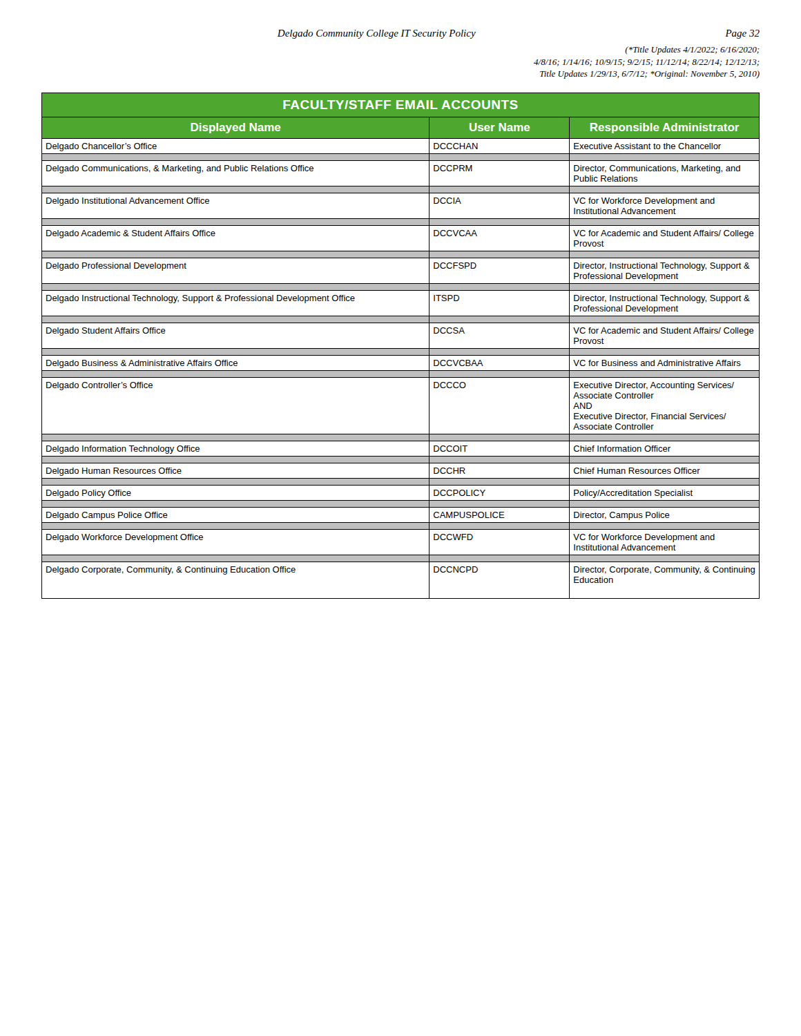Delgado Community College IT Security Policy
Page 32
(*Title Updates 4/1/2022; 6/16/2020;
4/8/16; 1/14/16; 10/9/15; 9/2/15; 11/12/14; 8/22/14; 12/12/13;
Title Updates 1/29/13, 6/7/12; *Original: November 5, 2010)
| FACULTY/STAFF EMAIL ACCOUNTS |
| Displayed Name | User Name | Responsible Administrator |
| Delgado Chancellor’s Office | DCCCHAN | Executive Assistant to the Chancellor |
| Delgado Communications, & Marketing, and Public Relations Office | DCCPRM | Director, Communications, Marketing, and Public Relations |
| Delgado Institutional Advancement Office | DCCIA | VC for Workforce Development and Institutional Advancement |
| Delgado Academic & Student Affairs Office | DCCVCAA | VC for Academic and Student Affairs/ College Provost |
| Delgado Professional Development | DCCFSPD | Director, Instructional Technology, Support & Professional Development |
| Delgado Instructional Technology, Support & Professional Development Office | ITSPD | Director, Instructional Technology, Support & Professional Development |
| Delgado Student Affairs Office | DCCSA | VC for Academic and Student Affairs/ College Provost |
| Delgado Business & Administrative Affairs Office | DCCVCBAA | VC for Business and Administrative Affairs |
| Delgado Controller’s Office | DCCCO | Executive Director, Accounting Services/ Associate Controller AND Executive Director, Financial Services/ Associate Controller |
| Delgado Information Technology Office | DCCOIT | Chief Information Officer |
| Delgado Human Resources Office | DCCHR | Chief Human Resources Officer |
| Delgado Policy Office | DCCPOLICY | Policy/Accreditation Specialist |
| Delgado Campus Police Office | CAMPUSPOLICE | Director, Campus Police |
| Delgado Workforce Development Office | DCCWFD | VC for Workforce Development and Institutional Advancement |
| Delgado Corporate, Community, & Continuing Education Office | DCCNCPD | Director, Corporate, Community, & Continuing Education |